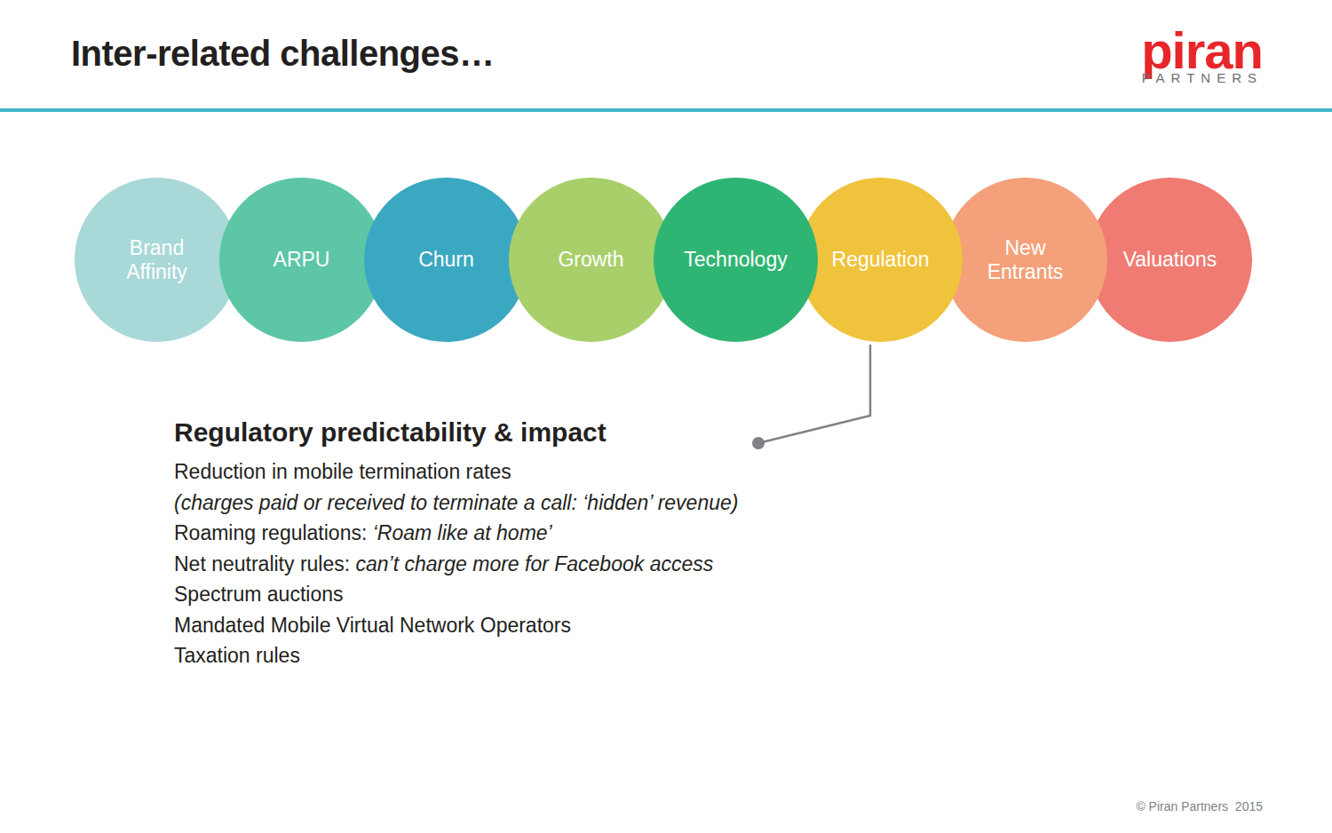Inter-related challenges…
piran
PARTNERS
Brand
Affinity
ARPU
Churn
Growth
Technology
Regulation
New
Entrants
Valuations
Regulatory predictability & impact
Reduction in mobile termination rates
(charges paid or received to terminate a call: ‘hidden’ revenue)
Roaming regulations: ‘Roam like at home’
Net neutrality rules: can’t charge more for Facebook access
Spectrum auctions
Mandated Mobile Virtual Network Operators
Taxation rules
© Piran Partners 2015